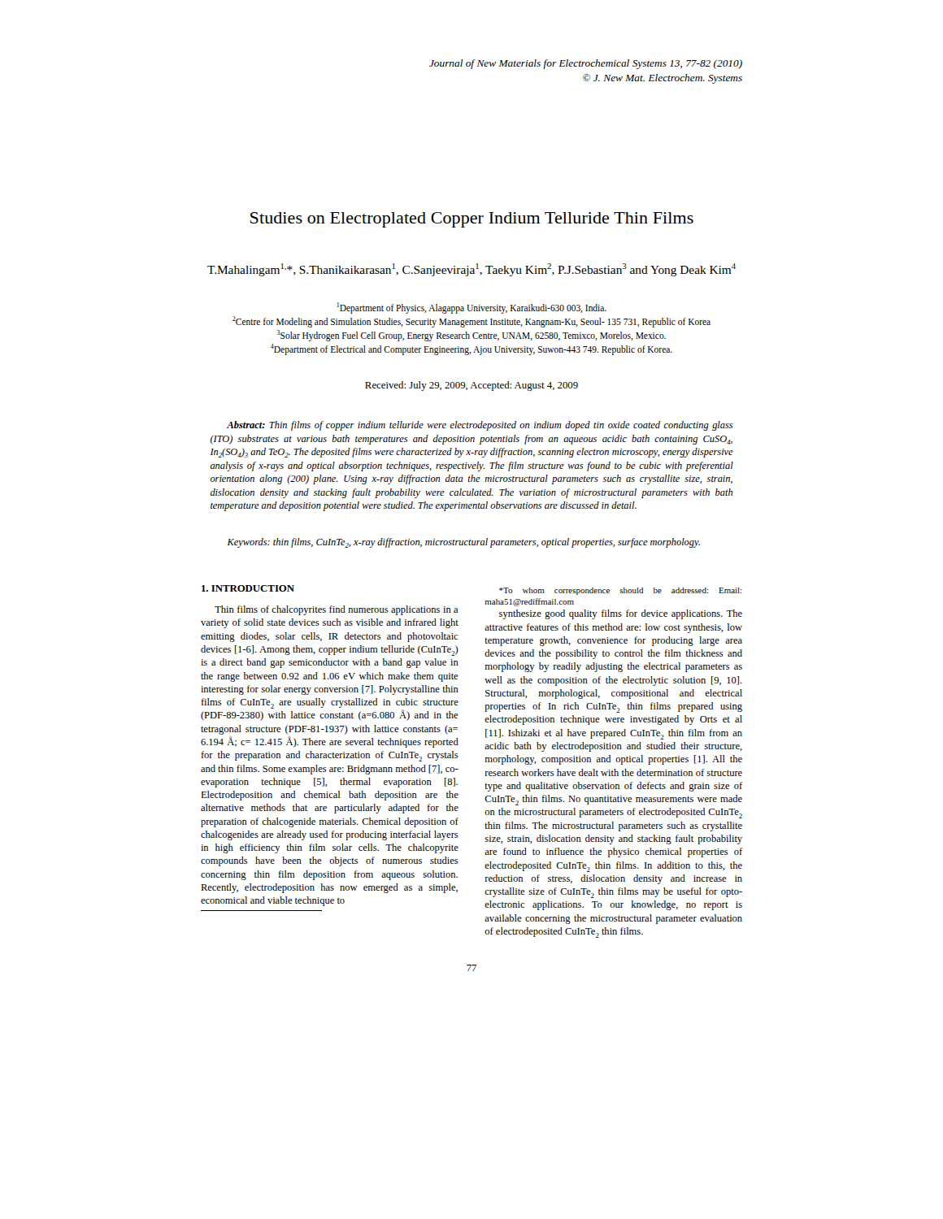Journal of New Materials for Electrochemical Systems 13, 77-82 (2010)
© J. New Mat. Electrochem. Systems
Studies on Electroplated Copper Indium Telluride Thin Films
T.Mahalingam1,*, S.Thanikaikarasan1, C.Sanjeeviraja1, Taekyu Kim2, P.J.Sebastian3 and Yong Deak Kim4
1Department of Physics, Alagappa University, Karaikudi-630 003, India.
2Centre for Modeling and Simulation Studies, Security Management Institute, Kangnam-Ku, Seoul- 135 731, Republic of Korea
3Solar Hydrogen Fuel Cell Group, Energy Research Centre, UNAM, 62580, Temixco, Morelos, Mexico.
4Department of Electrical and Computer Engineering, Ajou University, Suwon-443 749. Republic of Korea.
Received: July 29, 2009, Accepted: August 4, 2009
Abstract: Thin films of copper indium telluride were electrodeposited on indium doped tin oxide coated conducting glass (ITO) substrates at various bath temperatures and deposition potentials from an aqueous acidic bath containing CuSO4, In2(SO4)3 and TeO2. The deposited films were characterized by x-ray diffraction, scanning electron microscopy, energy dispersive analysis of x-rays and optical absorption techniques, respectively. The film structure was found to be cubic with preferential orientation along (200) plane. Using x-ray diffraction data the microstructural parameters such as crystallite size, strain, dislocation density and stacking fault probability were calculated. The variation of microstructural parameters with bath temperature and deposition potential were studied. The experimental observations are discussed in detail.
Keywords: thin films, CuInTe2, x-ray diffraction, microstructural parameters, optical properties, surface morphology.
1. Introduction
Thin films of chalcopyrites find numerous applications in a variety of solid state devices such as visible and infrared light emitting diodes, solar cells, IR detectors and photovoltaic devices [1-6]. Among them, copper indium telluride (CuInTe2) is a direct band gap semiconductor with a band gap value in the range between 0.92 and 1.06 eV which make them quite interesting for solar energy conversion [7]. Polycrystalline thin films of CuInTe2 are usually crystallized in cubic structure (PDF-89-2380) with lattice constant (a=6.080 Å) and in the tetragonal structure (PDF-81-1937) with lattice constants (a= 6.194 Å; c= 12.415 Å). There are several techniques reported for the preparation and characterization of CuInTe2 crystals and thin films. Some examples are: Bridgmann method [7], co-evaporation technique [5], thermal evaporation [8]. Electrodeposition and chemical bath deposition are the alternative methods that are particularly adapted for the preparation of chalcogenide materials. Chemical deposition of chalcogenides are already used for producing interfacial layers in high efficiency thin film solar cells. The chalcopyrite compounds have been the objects of numerous studies concerning thin film deposition from aqueous solution. Recently, electrodeposition has now emerged as a simple, economical and viable technique to
*To whom correspondence should be addressed: Email: maha51@rediffmail.com
synthesize good quality films for device applications. The attractive features of this method are: low cost synthesis, low temperature growth, convenience for producing large area devices and the possibility to control the film thickness and morphology by readily adjusting the electrical parameters as well as the composition of the electrolytic solution [9, 10]. Structural, morphological, compositional and electrical properties of In rich CuInTe2 thin films prepared using electrodeposition technique were investigated by Orts et al [11]. Ishizaki et al have prepared CuInTe2 thin film from an acidic bath by electrodeposition and studied their structure, morphology, composition and optical properties [1]. All the research workers have dealt with the determination of structure type and qualitative observation of defects and grain size of CuInTe2 thin films. No quantitative measurements were made on the microstructural parameters of electrodeposited CuInTe2 thin films. The microstructural parameters such as crystallite size, strain, dislocation density and stacking fault probability are found to influence the physico chemical properties of electrodeposited CuInTe2 thin films. In addition to this, the reduction of stress, dislocation density and increase in crystallite size of CuInTe2 thin films may be useful for opto-electronic applications. To our knowledge, no report is available concerning the microstructural parameter evaluation of electrodeposited CuInTe2 thin films.
77